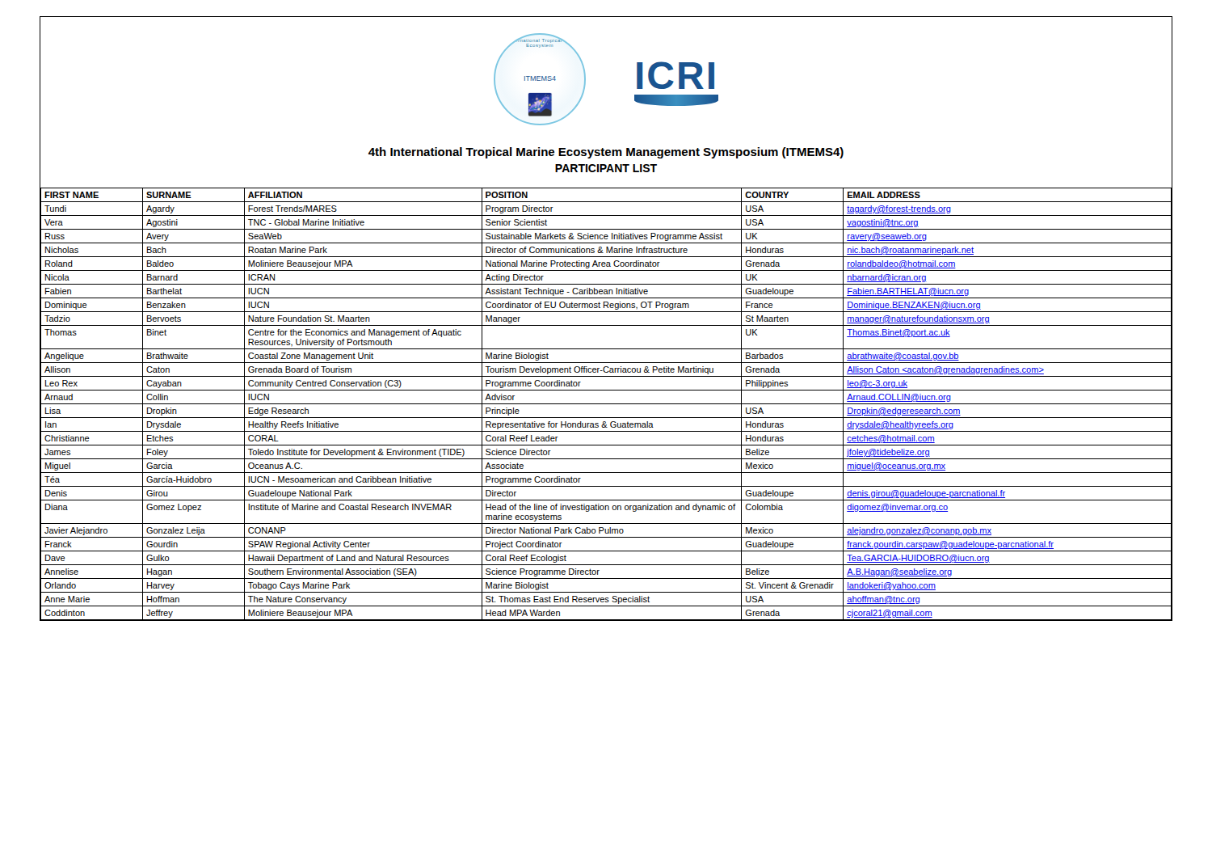4th International Tropical Marine Ecosystem
ITMEMS4
🌌
ICRI
4th International Tropical Marine Ecosystem Management Symsposium (ITMEMS4)
PARTICIPANT LIST
| FIRST NAME | SURNAME | AFFILIATION | POSITION | COUNTRY | EMAIL ADDRESS |
| --- | --- | --- | --- | --- | --- |
| Tundi | Agardy | Forest Trends/MARES | Program Director | USA | tagardy@forest-trends.org |
| Vera | Agostini | TNC - Global Marine Initiative | Senior Scientist | USA | vagostini@tnc.org |
| Russ | Avery | SeaWeb | Sustainable Markets & Science Initiatives Programme Assist | UK | ravery@seaweb.org |
| Nicholas | Bach | Roatan Marine Park | Director of Communications & Marine Infrastructure | Honduras | nic.bach@roatanmarinepark.net |
| Roland | Baldeo | Moliniere Beausejour MPA | National Marine Protecting Area Coordinator | Grenada | rolandbaldeo@hotmail.com |
| Nicola | Barnard | ICRAN | Acting Director | UK | nbarnard@icran.org |
| Fabien | Barthelat | IUCN | Assistant Technique - Caribbean Initiative | Guadeloupe | Fabien.BARTHELAT@iucn.org |
| Dominique | Benzaken | IUCN | Coordinator of EU Outermost Regions, OT Program | France | Dominique.BENZAKEN@iucn.org |
| Tadzio | Bervoets | Nature Foundation St. Maarten | Manager | St Maarten | manager@naturefoundationsxm.org |
| Thomas | Binet | Centre for the Economics and Management of Aquatic Resources, University of Portsmouth | | UK | Thomas.Binet@port.ac.uk |
| Angelique | Brathwaite | Coastal Zone Management Unit | Marine Biologist | Barbados | abrathwaite@coastal.gov.bb |
| Allison | Caton | Grenada Board of Tourism | Tourism Development Officer-Carriacou & Petite Martiniqu | Grenada | Allison Caton <acaton@grenadagrenadines.com> |
| Leo Rex | Cayaban | Community Centred Conservation (C3) | Programme Coordinator | Philippines | leo@c-3.org.uk |
| Arnaud | Collin | IUCN | Advisor | | Arnaud.COLLIN@iucn.org |
| Lisa | Dropkin | Edge Research | Principle | USA | Dropkin@edgeresearch.com |
| Ian | Drysdale | Healthy Reefs Initiative | Representative for Honduras & Guatemala | Honduras | drysdale@healthyreefs.org |
| Christianne | Etches | CORAL | Coral Reef Leader | Honduras | cetches@hotmail.com |
| James | Foley | Toledo Institute for Development & Environment (TIDE) | Science Director | Belize | jfoley@tidebelize.org |
| Miguel | Garcia | Oceanus A.C. | Associate | Mexico | miguel@oceanus.org.mx |
| Téa | García-Huidobro | IUCN - Mesoamerican and Caribbean Initiative | Programme Coordinator | | |
| Denis | Girou | Guadeloupe National Park | Director | Guadeloupe | denis.girou@guadeloupe-parcnational.fr |
| Diana | Gomez Lopez | Institute of Marine and Coastal Research INVEMAR | Head of the line of investigation on organization and dynamic of marine ecosystems | Colombia | digomez@invemar.org.co |
| Javier Alejandro | Gonzalez Leija | CONANP | Director National Park Cabo Pulmo | Mexico | alejandro.gonzalez@conanp.gob.mx |
| Franck | Gourdin | SPAW Regional Activity Center | Project Coordinator | Guadeloupe | franck.gourdin.carspaw@guadeloupe-parcnational.fr |
| Dave | Gulko | Hawaii Department of Land and Natural Resources | Coral Reef Ecologist | | Tea.GARCIA-HUIDOBRO@iucn.org |
| Annelise | Hagan | Southern Environmental Association (SEA) | Science Programme Director | Belize | A.B.Hagan@seabelize.org |
| Orlando | Harvey | Tobago Cays Marine Park | Marine Biologist | St. Vincent & Grenadir | landokeri@yahoo.com |
| Anne Marie | Hoffman | The Nature Conservancy | St. Thomas East End Reserves Specialist | USA | ahoffman@tnc.org |
| Coddinton | Jeffrey | Moliniere Beausejour MPA | Head MPA Warden | Grenada | cjcoral21@gmail.com |